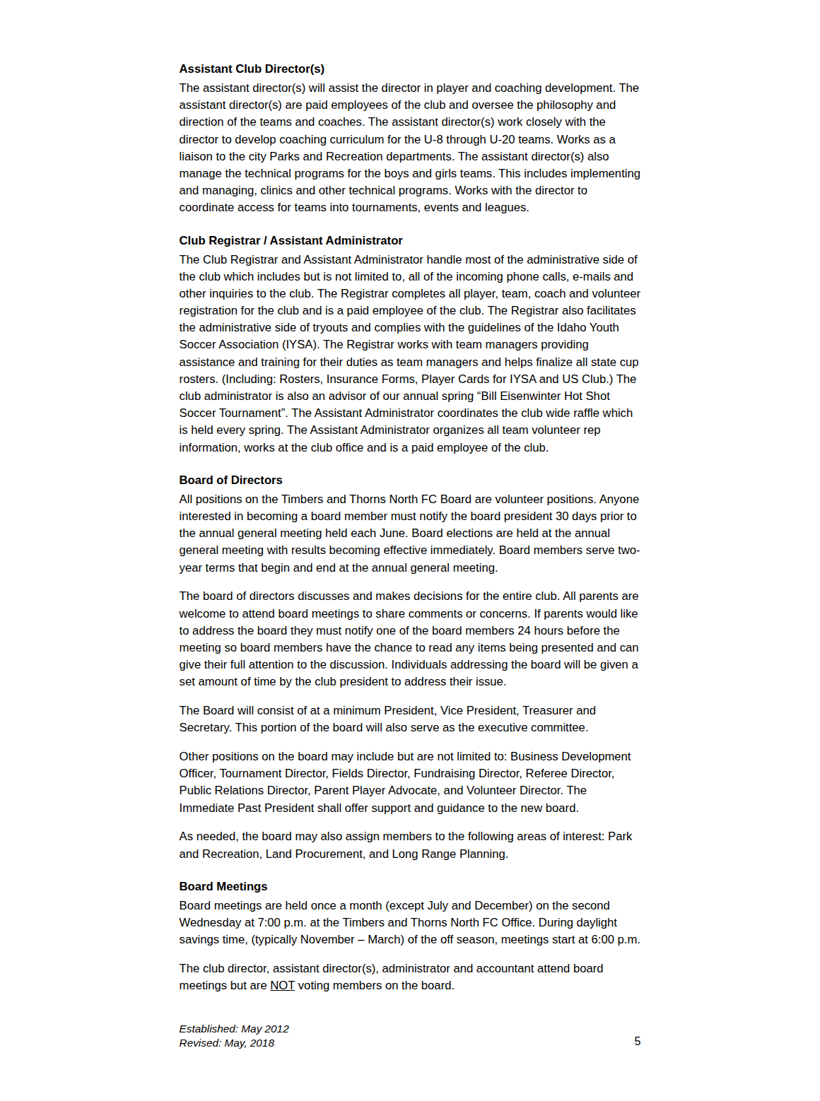Assistant Club Director(s)
The assistant director(s) will assist the director in player and coaching development. The assistant director(s) are paid employees of the club and oversee the philosophy and direction of the teams and coaches. The assistant director(s) work closely with the director to develop coaching curriculum for the U-8 through U-20 teams. Works as a liaison to the city Parks and Recreation departments. The assistant director(s) also manage the technical programs for the boys and girls teams. This includes implementing and managing, clinics and other technical programs. Works with the director to coordinate access for teams into tournaments, events and leagues.
Club Registrar / Assistant Administrator
The Club Registrar and Assistant Administrator handle most of the administrative side of the club which includes but is not limited to, all of the incoming phone calls, e-mails and other inquiries to the club. The Registrar completes all player, team, coach and volunteer registration for the club and is a paid employee of the club. The Registrar also facilitates the administrative side of tryouts and complies with the guidelines of the Idaho Youth Soccer Association (IYSA). The Registrar works with team managers providing assistance and training for their duties as team managers and helps finalize all state cup rosters. (Including: Rosters, Insurance Forms, Player Cards for IYSA and US Club.) The club administrator is also an advisor of our annual spring “Bill Eisenwinter Hot Shot Soccer Tournament”. The Assistant Administrator coordinates the club wide raffle which is held every spring. The Assistant Administrator organizes all team volunteer rep information, works at the club office and is a paid employee of the club.
Board of Directors
All positions on the Timbers and Thorns North FC Board are volunteer positions. Anyone interested in becoming a board member must notify the board president 30 days prior to the annual general meeting held each June. Board elections are held at the annual general meeting with results becoming effective immediately. Board members serve two-year terms that begin and end at the annual general meeting.
The board of directors discusses and makes decisions for the entire club. All parents are welcome to attend board meetings to share comments or concerns. If parents would like to address the board they must notify one of the board members 24 hours before the meeting so board members have the chance to read any items being presented and can give their full attention to the discussion. Individuals addressing the board will be given a set amount of time by the club president to address their issue.
The Board will consist of at a minimum President, Vice President, Treasurer and Secretary. This portion of the board will also serve as the executive committee.
Other positions on the board may include but are not limited to: Business Development Officer, Tournament Director, Fields Director, Fundraising Director, Referee Director, Public Relations Director, Parent Player Advocate, and Volunteer Director. The Immediate Past President shall offer support and guidance to the new board.
As needed, the board may also assign members to the following areas of interest: Park and Recreation, Land Procurement, and Long Range Planning.
Board Meetings
Board meetings are held once a month (except July and December) on the second Wednesday at 7:00 p.m. at the Timbers and Thorns North FC Office. During daylight savings time, (typically November – March) of the off season, meetings start at 6:00 p.m.
The club director, assistant director(s), administrator and accountant attend board meetings but are NOT voting members on the board.
Established: May 2012
Revised: May, 2018
5